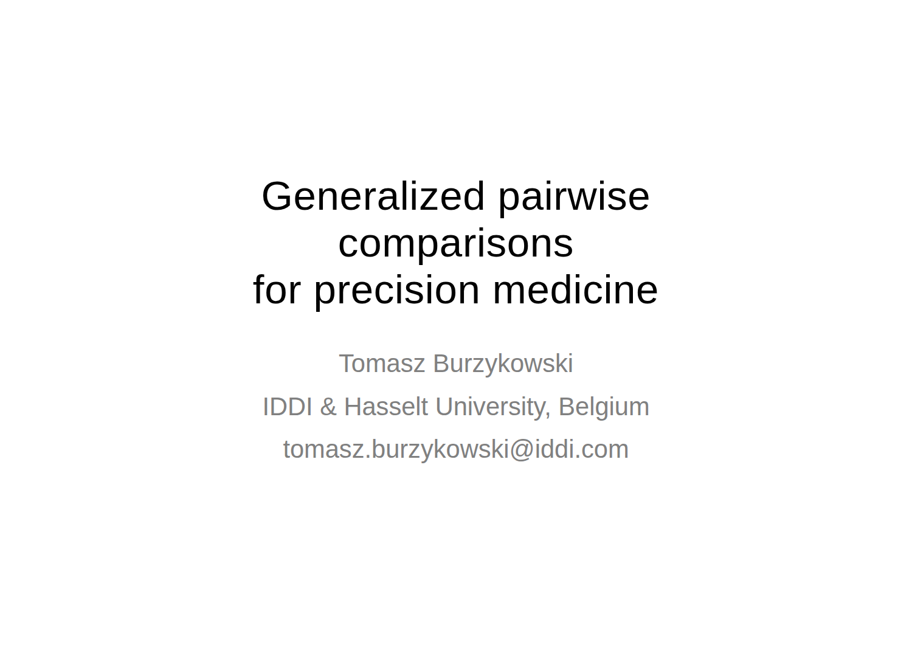Generalized pairwise comparisons
for precision medicine
Tomasz Burzykowski
IDDI & Hasselt University, Belgium
tomasz.burzykowski@iddi.com